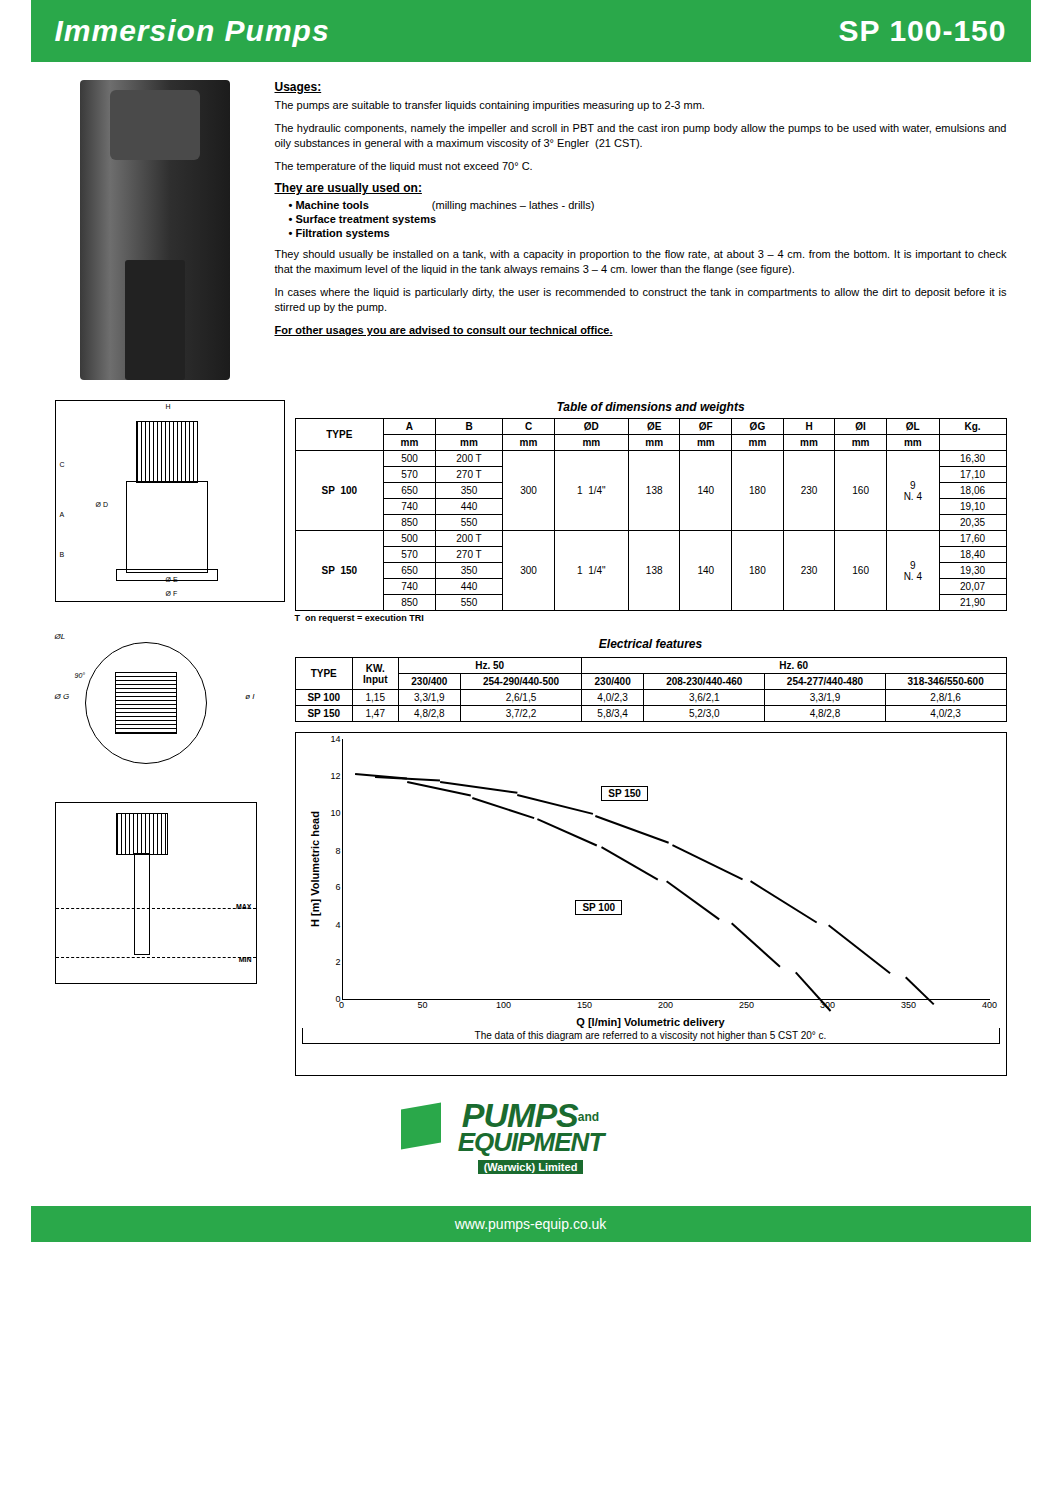Immersion Pumps
SP 100-150
Usages:
The pumps are suitable to transfer liquids containing impurities measuring up to 2-3 mm.
The hydraulic components, namely the impeller and scroll in PBT and the cast iron pump body allow the pumps to be used with water, emulsions and oily substances in general with a maximum viscosity of 3° Engler (21 CST).
The temperature of the liquid must not exceed 70° C.
They are usually used on:
• Machine tools (milling machines – lathes - drills)
• Surface treatment systems
• Filtration systems
They should usually be installed on a tank, with a capacity in proportion to the flow rate, at about 3 – 4 cm. from the bottom. It is important to check that the maximum level of the liquid in the tank always remains 3 – 4 cm. lower than the flange (see figure).
In cases where the liquid is particularly dirty, the user is recommended to construct the tank in compartments to allow the dirt to deposit before it is stirred up by the pump.
For other usages you are advised to consult our technical office.
H C A B Ø D Ø E Ø F
ØL Ø G ø I 90°
MAX MIN
Table of dimensions and weights
| TYPE | A | B | C | ØD | ØE | ØF | ØG | H | ØI | ØL | Kg. |
| --- | --- | --- | --- | --- | --- | --- | --- | --- | --- | --- | --- |
| mm | mm | mm | mm | mm | mm | mm | mm | mm | mm | |
| SP 100 | 500 | 200 T | 300 | 1 1/4" | 138 | 140 | 180 | 230 | 160 | 9 N. 4 | 16,30 |
| 570 | 270 T | 17,10 |
| 650 | 350 | 18,06 |
| 740 | 440 | 19,10 |
| 850 | 550 | 20,35 |
| SP 150 | 500 | 200 T | 300 | 1 1/4" | 138 | 140 | 180 | 230 | 160 | 9 N. 4 | 17,60 |
| 570 | 270 T | 18,40 |
| 650 | 350 | 19,30 |
| 740 | 440 | 20,07 |
| 850 | 550 | 21,90 |
T on requerst = execution TRI
Electrical features
| TYPE | KW. Input | Hz. 50 | Hz. 60 |
| --- | --- | --- | --- |
| 230/400 | 254-290/440-500 | 230/400 | 208-230/440-460 | 254-277/440-480 | 318-346/550-600 |
| SP 100 | 1,15 | 3,3/1,9 | 2,6/1,5 | 4,0/2,3 | 3,6/2,1 | 3,3/1,9 | 2,8/1,6 |
| SP 150 | 1,47 | 4,8/2,8 | 3,7/2,2 | 5,8/3,4 | 5,2/3,0 | 4,8/2,8 | 4,0/2,3 |
H [m] Volumetric head
14 12 10 8 6 4 2 0
SP 150
SP 100
0 50 100 150 200 250 300 350 400
Q [l/min] Volumetric delivery
The data of this diagram are referred to a viscosity not higher than 5 CST 20° c.
PUMPS and EQUIPMENT (Warwick) Limited
www.pumps-equip.co.uk